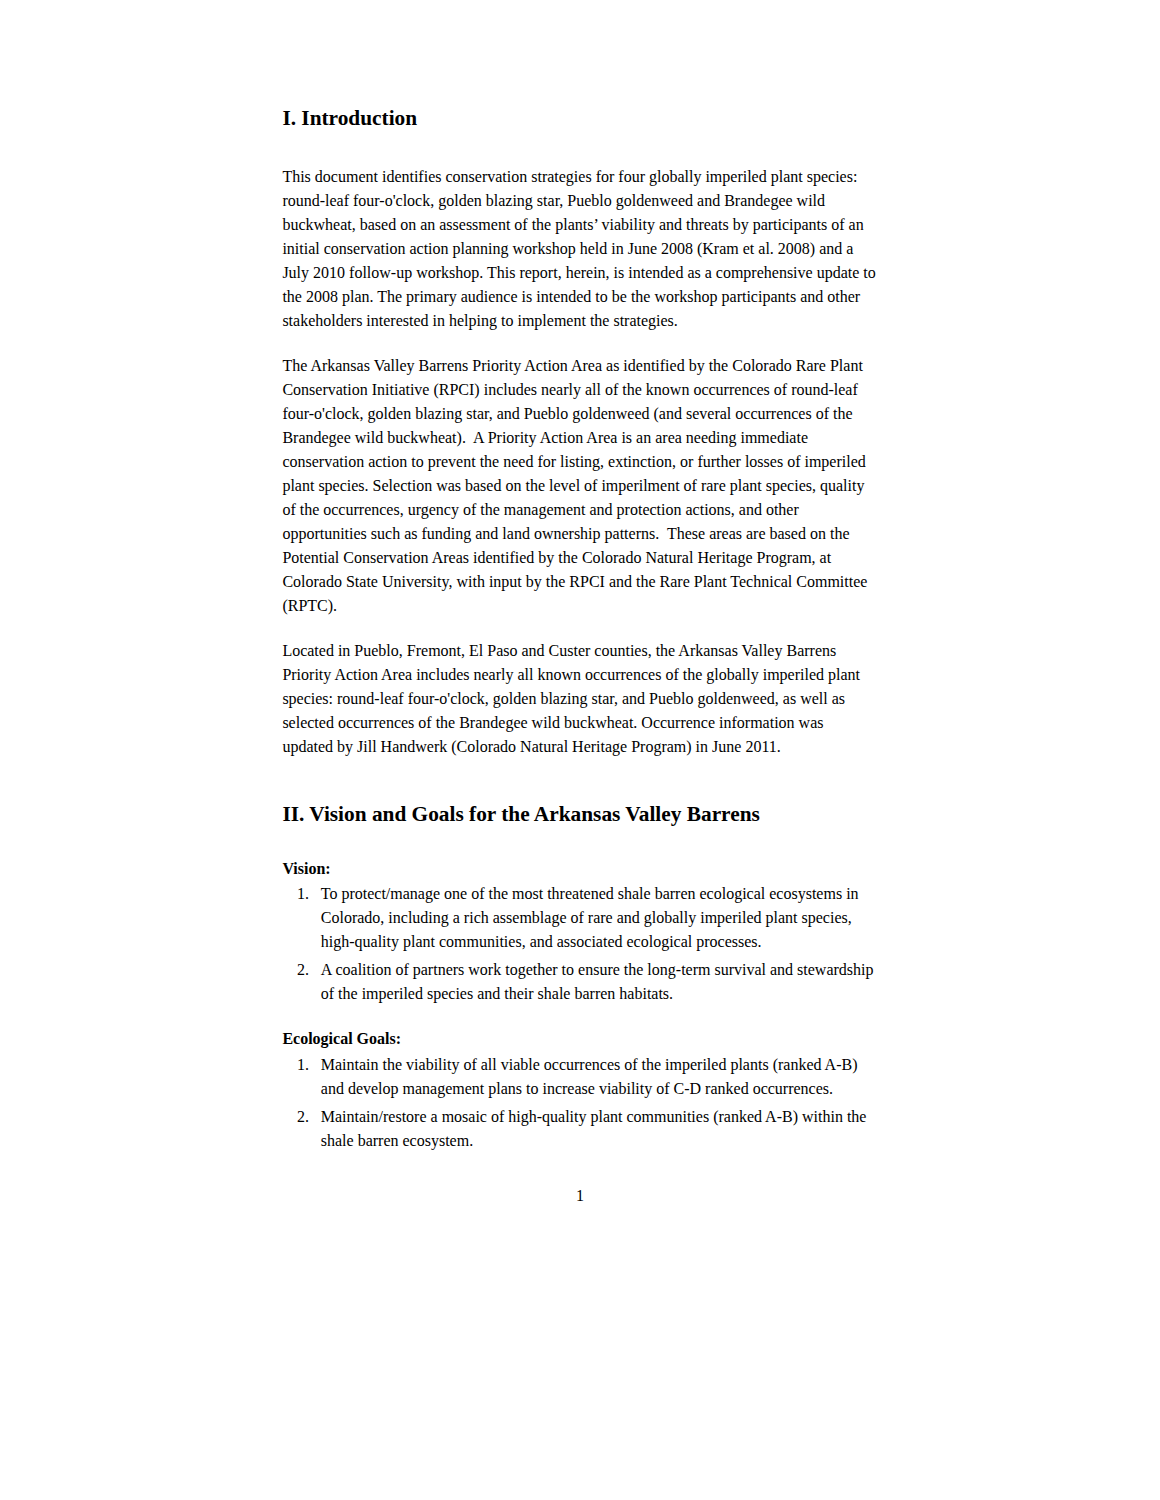I. Introduction
This document identifies conservation strategies for four globally imperiled plant species: round-leaf four-o'clock, golden blazing star, Pueblo goldenweed and Brandegee wild buckwheat, based on an assessment of the plants’ viability and threats by participants of an initial conservation action planning workshop held in June 2008 (Kram et al. 2008) and a July 2010 follow-up workshop. This report, herein, is intended as a comprehensive update to the 2008 plan. The primary audience is intended to be the workshop participants and other stakeholders interested in helping to implement the strategies.
The Arkansas Valley Barrens Priority Action Area as identified by the Colorado Rare Plant Conservation Initiative (RPCI) includes nearly all of the known occurrences of round-leaf four-o'clock, golden blazing star, and Pueblo goldenweed (and several occurrences of the Brandegee wild buckwheat). A Priority Action Area is an area needing immediate conservation action to prevent the need for listing, extinction, or further losses of imperiled plant species. Selection was based on the level of imperilment of rare plant species, quality of the occurrences, urgency of the management and protection actions, and other opportunities such as funding and land ownership patterns. These areas are based on the Potential Conservation Areas identified by the Colorado Natural Heritage Program, at Colorado State University, with input by the RPCI and the Rare Plant Technical Committee (RPTC).
Located in Pueblo, Fremont, El Paso and Custer counties, the Arkansas Valley Barrens Priority Action Area includes nearly all known occurrences of the globally imperiled plant species: round-leaf four-o'clock, golden blazing star, and Pueblo goldenweed, as well as selected occurrences of the Brandegee wild buckwheat. Occurrence information was updated by Jill Handwerk (Colorado Natural Heritage Program) in June 2011.
II. Vision and Goals for the Arkansas Valley Barrens
Vision:
To protect/manage one of the most threatened shale barren ecological ecosystems in Colorado, including a rich assemblage of rare and globally imperiled plant species, high-quality plant communities, and associated ecological processes.
A coalition of partners work together to ensure the long-term survival and stewardship of the imperiled species and their shale barren habitats.
Ecological Goals:
Maintain the viability of all viable occurrences of the imperiled plants (ranked A-B) and develop management plans to increase viability of C-D ranked occurrences.
Maintain/restore a mosaic of high-quality plant communities (ranked A-B) within the shale barren ecosystem.
1